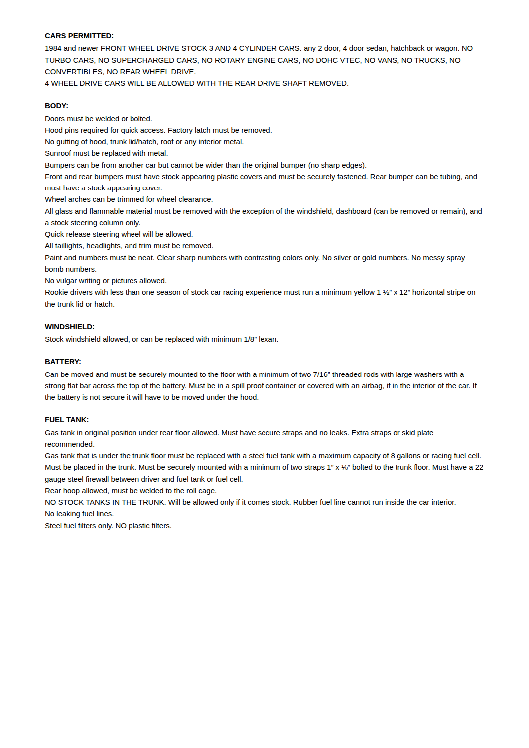Cars Permitted:
1984 and newer FRONT WHEEL DRIVE STOCK 3 AND 4 CYLINDER CARS. any 2 door, 4 door sedan, hatchback or wagon. NO TURBO CARS, NO SUPERCHARGED CARS, NO ROTARY ENGINE CARS, NO DOHC VTEC, NO VANS, NO TRUCKS, NO CONVERTIBLES, NO REAR WHEEL DRIVE.
4 WHEEL DRIVE CARS WILL BE ALLOWED WITH THE REAR DRIVE SHAFT REMOVED.
Body:
Doors must be welded or bolted.
Hood pins required for quick access. Factory latch must be removed.
No gutting of hood, trunk lid/hatch, roof or any interior metal.
Sunroof must be replaced with metal.
Bumpers can be from another car but cannot be wider than the original bumper (no sharp edges).
Front and rear bumpers must have stock appearing plastic covers and must be securely fastened. Rear bumper can be tubing, and must have a stock appearing cover.
Wheel arches can be trimmed for wheel clearance.
All glass and flammable material must be removed with the exception of the windshield, dashboard (can be removed or remain), and a stock steering column only.
Quick release steering wheel will be allowed.
All taillights, headlights, and trim must be removed.
Paint and numbers must be neat. Clear sharp numbers with contrasting colors only. No silver or gold numbers. No messy spray bomb numbers.
No vulgar writing or pictures allowed.
Rookie drivers with less than one season of stock car racing experience must run a minimum yellow 1 ½” x 12” horizontal stripe on the trunk lid or hatch.
Windshield:
Stock windshield allowed, or can be replaced with minimum 1/8” lexan.
Battery:
Can be moved and must be securely mounted to the floor with a minimum of two 7/16” threaded rods with large washers with a strong flat bar across the top of the battery. Must be in a spill proof container or covered with an airbag, if in the interior of the car. If the battery is not secure it will have to be moved under the hood.
Fuel Tank:
Gas tank in original position under rear floor allowed. Must have secure straps and no leaks. Extra straps or skid plate recommended.
Gas tank that is under the trunk floor must be replaced with a steel fuel tank with a maximum capacity of 8 gallons or racing fuel cell. Must be placed in the trunk. Must be securely mounted with a minimum of two straps 1” x ⅛” bolted to the trunk floor. Must have a 22 gauge steel firewall between driver and fuel tank or fuel cell.
Rear hoop allowed, must be welded to the roll cage.
NO STOCK TANKS IN THE TRUNK. Will be allowed only if it comes stock. Rubber fuel line cannot run inside the car interior.
No leaking fuel lines.
Steel fuel filters only. NO plastic filters.